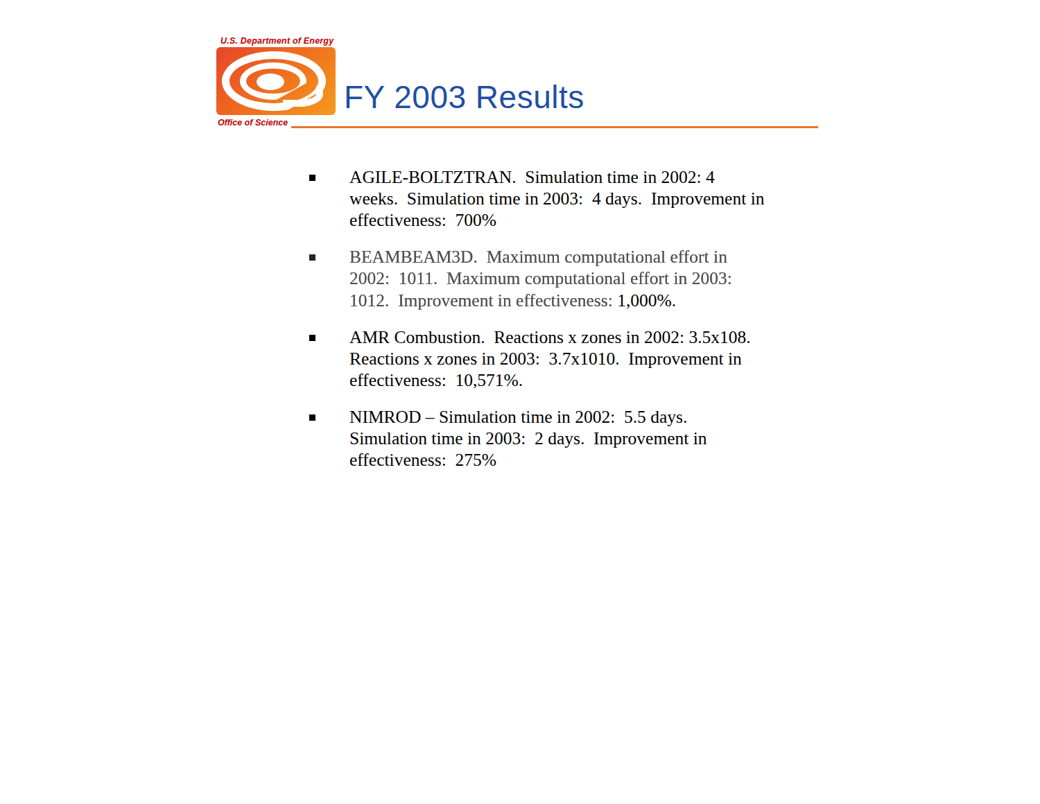U.S. Department of Energy
Office of Science
FY 2003 Results
AGILE-BOLTZTRAN. Simulation time in 2002: 4 weeks. Simulation time in 2003: 4 days. Improvement in effectiveness: 700%
BEAMBEAM3D. Maximum computational effort in 2002: 1011. Maximum computational effort in 2003: 1012. Improvement in effectiveness: 1,000%.
AMR Combustion. Reactions x zones in 2002: 3.5x108. Reactions x zones in 2003: 3.7x1010. Improvement in effectiveness: 10,571%.
NIMROD – Simulation time in 2002: 5.5 days. Simulation time in 2003: 2 days. Improvement in effectiveness: 275%